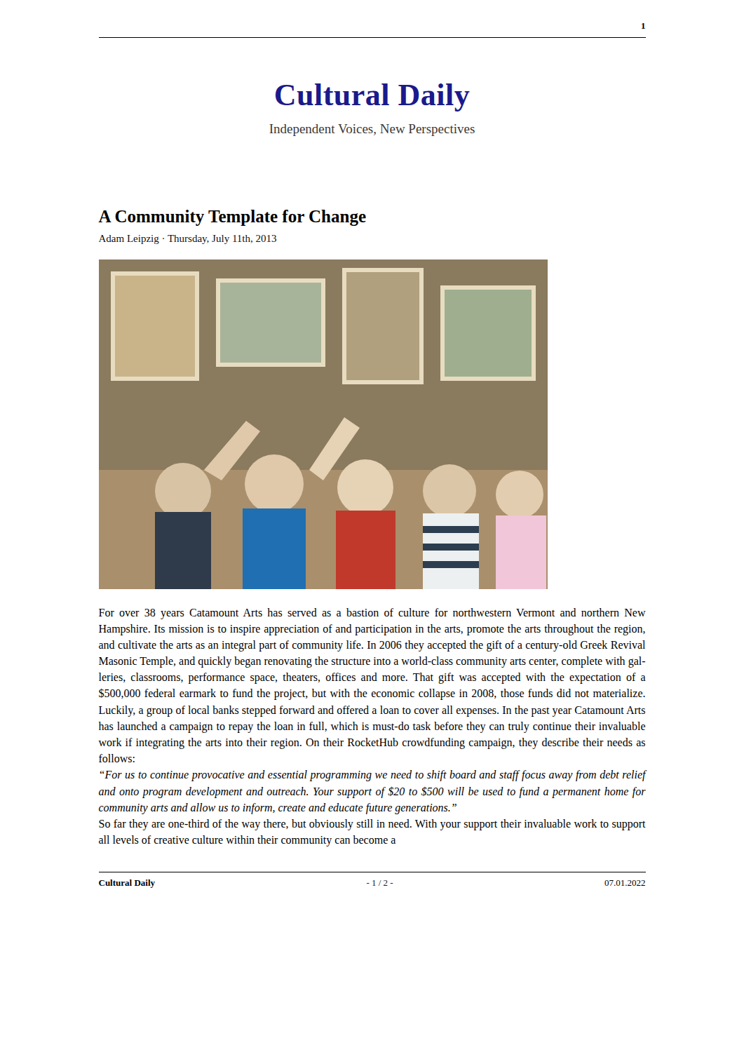1
Cultural Daily
Independent Voices, New Perspectives
A Community Template for Change
Adam Leipzig · Thursday, July 11th, 2013
For over 38 years Catamount Arts has served as a bastion of culture for northwestern Vermont and northern New Hampshire. Its mission is to inspire appreciation of and participation in the arts, promote the arts throughout the region, and cultivate the arts as an integral part of community life. In 2006 they accepted the gift of a century-old Greek Revival Masonic Temple, and quickly began renovating the structure into a world-class community arts center, complete with galleries, classrooms, performance space, theaters, offices and more. That gift was accepted with the expectation of a $500,000 federal earmark to fund the project, but with the economic collapse in 2008, those funds did not materialize. Luckily, a group of local banks stepped forward and offered a loan to cover all expenses. In the past year Catamount Arts has launched a campaign to repay the loan in full, which is must-do task before they can truly continue their invaluable work if integrating the arts into their region. On their RocketHub crowdfunding campaign, they describe their needs as follows:
“For us to continue provocative and essential programming we need to shift board and staff focus away from debt relief and onto program development and outreach. Your support of $20 to $500 will be used to fund a permanent home for community arts and allow us to inform, create and educate future generations.”
So far they are one-third of the way there, but obviously still in need. With your support their invaluable work to support all levels of creative culture within their community can become a
Cultural Daily
- 1 / 2 -
07.01.2022